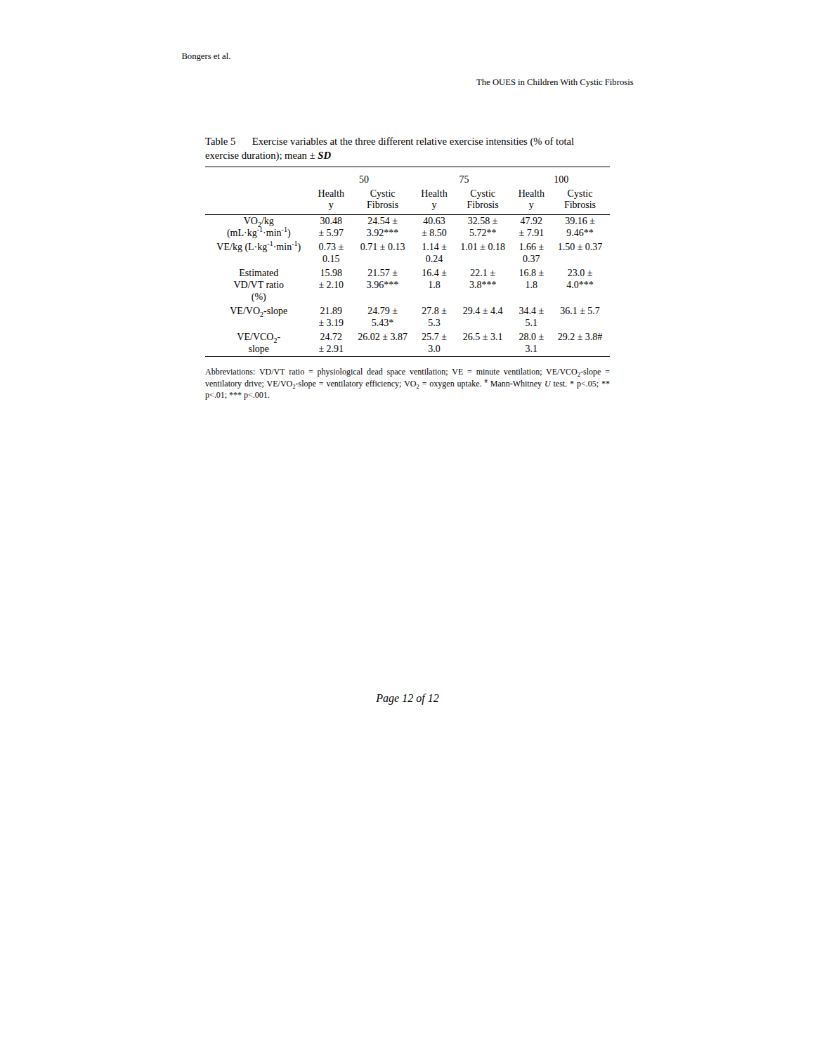Bongers et al.
The OUES in Children With Cystic Fibrosis
Table 5 Exercise variables at the three different relative exercise intensities (% of total exercise duration); mean ± SD
| | 50 | 75 | 100 |
| --- | --- | --- | --- |
| | Health y | Cystic Fibrosis | Health y | Cystic Fibrosis | Health y | Cystic Fibrosis |
| VO 2 /kg (mL·kg -1 ·min -1 ) | 30.48 ± 5.97 | 24.54 ± 3.92*** | 40.63 ± 8.50 | 32.58 ± 5.72** | 47.92 ± 7.91 | 39.16 ± 9.46** |
| VE/kg (L·kg -1 ·min -1 ) | 0.73 ± 0.15 | 0.71 ± 0.13 | 1.14 ± 0.24 | 1.01 ± 0.18 | 1.66 ± 0.37 | 1.50 ± 0.37 |
| Estimated VD/VT ratio (%) | 15.98 ± 2.10 | 21.57 ± 3.96*** | 16.4 ± 1.8 | 22.1 ± 3.8*** | 16.8 ± 1.8 | 23.0 ± 4.0*** |
| VE/VO 2 -slope | 21.89 ± 3.19 | 24.79 ± 5.43* | 27.8 ± 5.3 | 29.4 ± 4.4 | 34.4 ± 5.1 | 36.1 ± 5.7 |
| VE/VCO 2 - slope | 24.72 ± 2.91 | 26.02 ± 3.87 | 25.7 ± 3.0 | 26.5 ± 3.1 | 28.0 ± 3.1 | 29.2 ± 3.8# |
Abbreviations: VD/VT ratio = physiological dead space ventilation; VE = minute ventilation; VE/VCO2-slope = ventilatory drive; VE/VO2-slope = ventilatory efficiency; VO2 = oxygen uptake. # Mann-Whitney U test. * p<.05; ** p<.01; *** p<.001.
Page 12 of 12